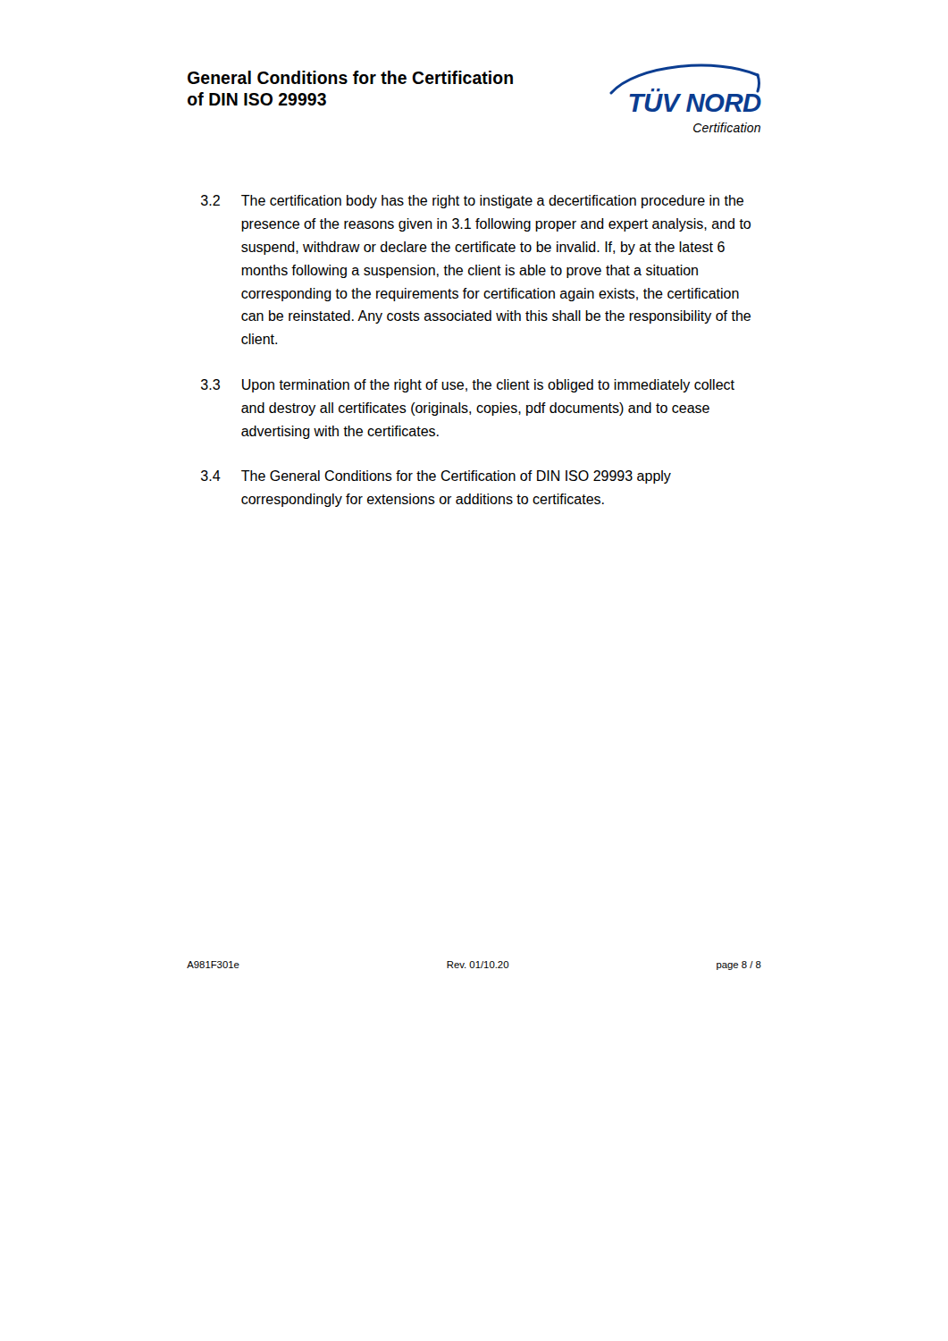General Conditions for the Certification
of DIN ISO 29993
TÜV NORD
Certification
3.2 The certification body has the right to instigate a decertification procedure in the presence of the reasons given in 3.1 following proper and expert analysis, and to suspend, withdraw or declare the certificate to be invalid. If, by at the latest 6 months following a suspension, the client is able to prove that a situation corresponding to the requirements for certification again exists, the certification can be reinstated. Any costs associated with this shall be the responsibility of the client.
3.3 Upon termination of the right of use, the client is obliged to immediately collect and destroy all certificates (originals, copies, pdf documents) and to cease advertising with the certificates.
3.4 The General Conditions for the Certification of DIN ISO 29993 apply correspondingly for extensions or additions to certificates.
A981F301e
Rev. 01/10.20
page 8 / 8